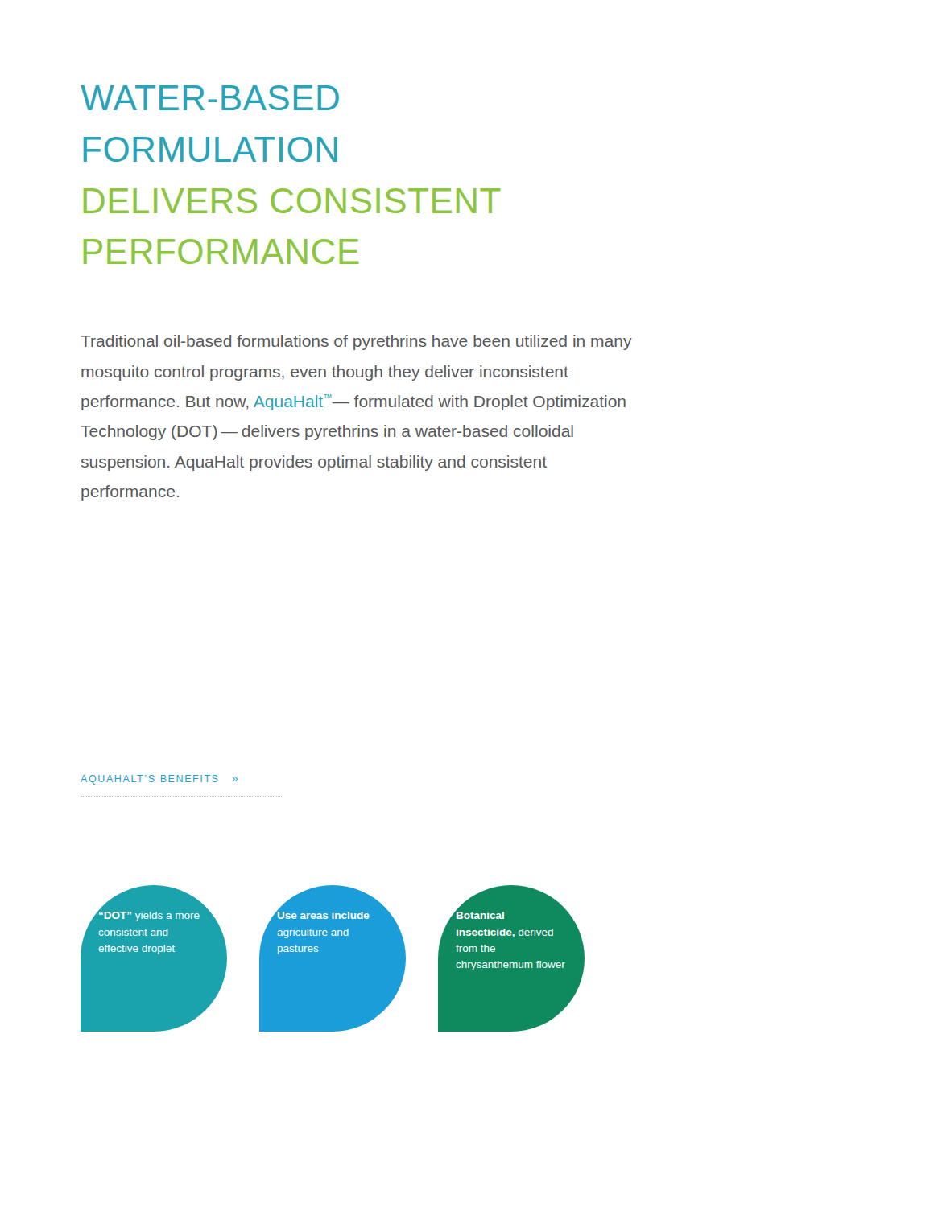WATER-BASED FORMULATION DELIVERS CONSISTENT PERFORMANCE
Traditional oil-based formulations of pyrethrins have been utilized in many mosquito control programs, even though they deliver inconsistent performance. But now, AquaHalt™— formulated with Droplet Optimization Technology (DOT) — delivers pyrethrins in a water-based colloidal suspension. AquaHalt provides optimal stability and consistent performance.
AQUAHALT’S BENEFITS »
“DOT” yields a more consistent and effective droplet
Use areas include agriculture and pastures
Botanical insecticide, derived from the chrysanthemum flower